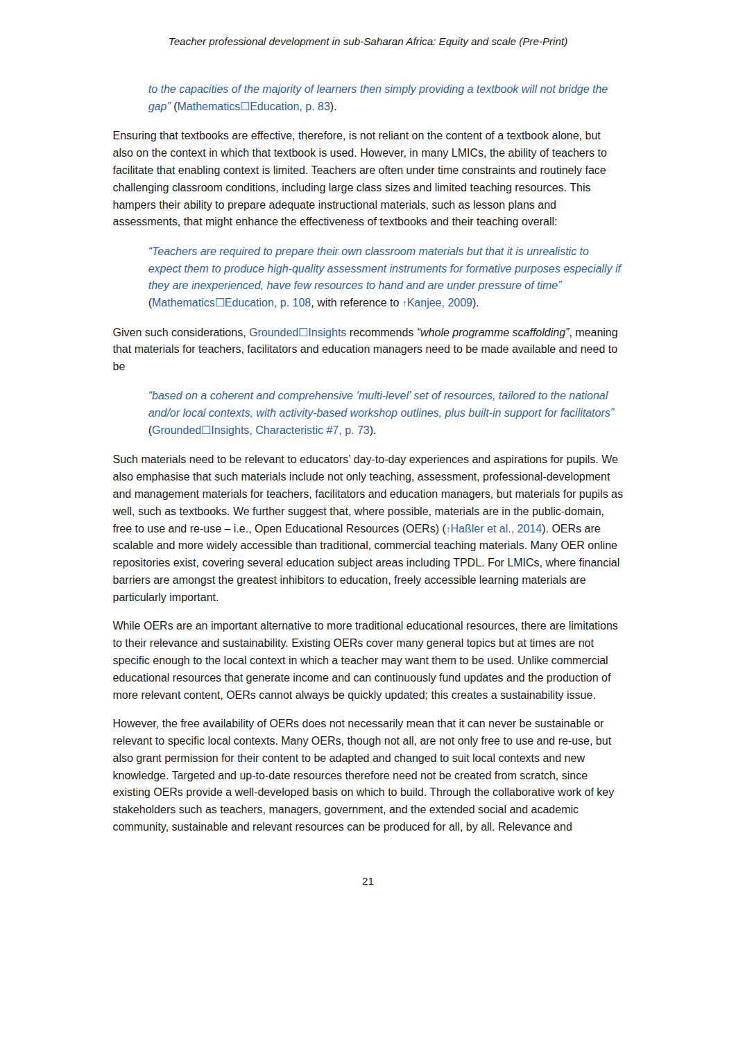Teacher professional development in sub-Saharan Africa: Equity and scale (Pre-Print)
to the capacities of the majority of learners then simply providing a textbook will not bridge the gap” (Mathematics☐Education, p. 83).
Ensuring that textbooks are effective, therefore, is not reliant on the content of a textbook alone, but also on the context in which that textbook is used. However, in many LMICs, the ability of teachers to facilitate that enabling context is limited. Teachers are often under time constraints and routinely face challenging classroom conditions, including large class sizes and limited teaching resources. This hampers their ability to prepare adequate instructional materials, such as lesson plans and assessments, that might enhance the effectiveness of textbooks and their teaching overall:
“Teachers are required to prepare their own classroom materials but that it is unrealistic to expect them to produce high-quality assessment instruments for formative purposes especially if they are inexperienced, have few resources to hand and are under pressure of time” (Mathematics☐Education, p. 108, with reference to ↑Kanjee, 2009).
Given such considerations, Grounded☐Insights recommends “whole programme scaffolding”, meaning that materials for teachers, facilitators and education managers need to be made available and need to be
“based on a coherent and comprehensive ‘multi-level’ set of resources, tailored to the national and/or local contexts, with activity-based workshop outlines, plus built-in support for facilitators” (Grounded☐Insights, Characteristic #7, p. 73).
Such materials need to be relevant to educators’ day-to-day experiences and aspirations for pupils. We also emphasise that such materials include not only teaching, assessment, professional-development and management materials for teachers, facilitators and education managers, but materials for pupils as well, such as textbooks. We further suggest that, where possible, materials are in the public-domain, free to use and re-use – i.e., Open Educational Resources (OERs) (↑Haßler et al., 2014). OERs are scalable and more widely accessible than traditional, commercial teaching materials. Many OER online repositories exist, covering several education subject areas including TPDL. For LMICs, where financial barriers are amongst the greatest inhibitors to education, freely accessible learning materials are particularly important.
While OERs are an important alternative to more traditional educational resources, there are limitations to their relevance and sustainability. Existing OERs cover many general topics but at times are not specific enough to the local context in which a teacher may want them to be used. Unlike commercial educational resources that generate income and can continuously fund updates and the production of more relevant content, OERs cannot always be quickly updated; this creates a sustainability issue.
However, the free availability of OERs does not necessarily mean that it can never be sustainable or relevant to specific local contexts. Many OERs, though not all, are not only free to use and re-use, but also grant permission for their content to be adapted and changed to suit local contexts and new knowledge. Targeted and up-to-date resources therefore need not be created from scratch, since existing OERs provide a well-developed basis on which to build. Through the collaborative work of key stakeholders such as teachers, managers, government, and the extended social and academic community, sustainable and relevant resources can be produced for all, by all. Relevance and
21